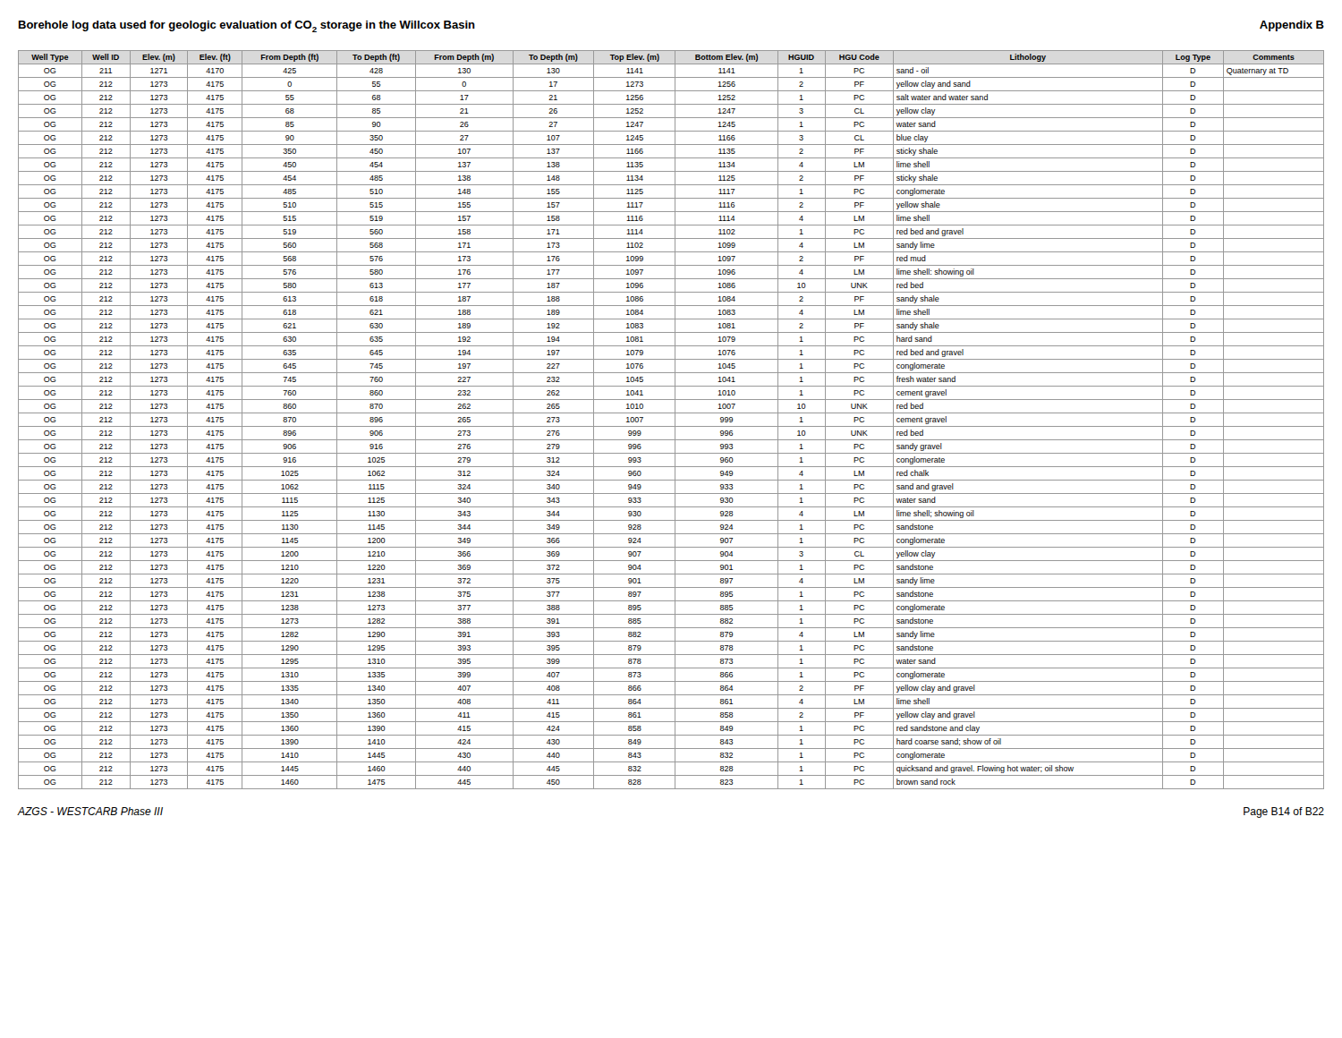Borehole log data used for geologic evaluation of CO2 storage in the Willcox Basin
Appendix B
| Well Type | Well ID | Elev. (m) | Elev. (ft) | From Depth (ft) | To Depth (ft) | From Depth (m) | To Depth (m) | Top Elev. (m) | Bottom Elev. (m) | HGUID | HGU Code | Lithology | Log Type | Comments |
| --- | --- | --- | --- | --- | --- | --- | --- | --- | --- | --- | --- | --- | --- | --- |
| OG | 211 | 1271 | 4170 | 425 | 428 | 130 | 130 | 1141 | 1141 | 1 | PC | sand - oil | D | Quaternary at TD |
| OG | 212 | 1273 | 4175 | 0 | 55 | 0 | 17 | 1273 | 1256 | 2 | PF | yellow clay and sand | D | |
| OG | 212 | 1273 | 4175 | 55 | 68 | 17 | 21 | 1256 | 1252 | 1 | PC | salt water and water sand | D | |
| OG | 212 | 1273 | 4175 | 68 | 85 | 21 | 26 | 1252 | 1247 | 3 | CL | yellow clay | D | |
| OG | 212 | 1273 | 4175 | 85 | 90 | 26 | 27 | 1247 | 1245 | 1 | PC | water sand | D | |
| OG | 212 | 1273 | 4175 | 90 | 350 | 27 | 107 | 1245 | 1166 | 3 | CL | blue clay | D | |
| OG | 212 | 1273 | 4175 | 350 | 450 | 107 | 137 | 1166 | 1135 | 2 | PF | sticky shale | D | |
| OG | 212 | 1273 | 4175 | 450 | 454 | 137 | 138 | 1135 | 1134 | 4 | LM | lime shell | D | |
| OG | 212 | 1273 | 4175 | 454 | 485 | 138 | 148 | 1134 | 1125 | 2 | PF | sticky shale | D | |
| OG | 212 | 1273 | 4175 | 485 | 510 | 148 | 155 | 1125 | 1117 | 1 | PC | conglomerate | D | |
| OG | 212 | 1273 | 4175 | 510 | 515 | 155 | 157 | 1117 | 1116 | 2 | PF | yellow shale | D | |
| OG | 212 | 1273 | 4175 | 515 | 519 | 157 | 158 | 1116 | 1114 | 4 | LM | lime shell | D | |
| OG | 212 | 1273 | 4175 | 519 | 560 | 158 | 171 | 1114 | 1102 | 1 | PC | red bed and gravel | D | |
| OG | 212 | 1273 | 4175 | 560 | 568 | 171 | 173 | 1102 | 1099 | 4 | LM | sandy lime | D | |
| OG | 212 | 1273 | 4175 | 568 | 576 | 173 | 176 | 1099 | 1097 | 2 | PF | red mud | D | |
| OG | 212 | 1273 | 4175 | 576 | 580 | 176 | 177 | 1097 | 1096 | 4 | LM | lime shell: showing oil | D | |
| OG | 212 | 1273 | 4175 | 580 | 613 | 177 | 187 | 1096 | 1086 | 10 | UNK | red bed | D | |
| OG | 212 | 1273 | 4175 | 613 | 618 | 187 | 188 | 1086 | 1084 | 2 | PF | sandy shale | D | |
| OG | 212 | 1273 | 4175 | 618 | 621 | 188 | 189 | 1084 | 1083 | 4 | LM | lime shell | D | |
| OG | 212 | 1273 | 4175 | 621 | 630 | 189 | 192 | 1083 | 1081 | 2 | PF | sandy shale | D | |
| OG | 212 | 1273 | 4175 | 630 | 635 | 192 | 194 | 1081 | 1079 | 1 | PC | hard sand | D | |
| OG | 212 | 1273 | 4175 | 635 | 645 | 194 | 197 | 1079 | 1076 | 1 | PC | red bed and gravel | D | |
| OG | 212 | 1273 | 4175 | 645 | 745 | 197 | 227 | 1076 | 1045 | 1 | PC | conglomerate | D | |
| OG | 212 | 1273 | 4175 | 745 | 760 | 227 | 232 | 1045 | 1041 | 1 | PC | fresh water sand | D | |
| OG | 212 | 1273 | 4175 | 760 | 860 | 232 | 262 | 1041 | 1010 | 1 | PC | cement gravel | D | |
| OG | 212 | 1273 | 4175 | 860 | 870 | 262 | 265 | 1010 | 1007 | 10 | UNK | red bed | D | |
| OG | 212 | 1273 | 4175 | 870 | 896 | 265 | 273 | 1007 | 999 | 1 | PC | cement gravel | D | |
| OG | 212 | 1273 | 4175 | 896 | 906 | 273 | 276 | 999 | 996 | 10 | UNK | red bed | D | |
| OG | 212 | 1273 | 4175 | 906 | 916 | 276 | 279 | 996 | 993 | 1 | PC | sandy gravel | D | |
| OG | 212 | 1273 | 4175 | 916 | 1025 | 279 | 312 | 993 | 960 | 1 | PC | conglomerate | D | |
| OG | 212 | 1273 | 4175 | 1025 | 1062 | 312 | 324 | 960 | 949 | 4 | LM | red chalk | D | |
| OG | 212 | 1273 | 4175 | 1062 | 1115 | 324 | 340 | 949 | 933 | 1 | PC | sand and gravel | D | |
| OG | 212 | 1273 | 4175 | 1115 | 1125 | 340 | 343 | 933 | 930 | 1 | PC | water sand | D | |
| OG | 212 | 1273 | 4175 | 1125 | 1130 | 343 | 344 | 930 | 928 | 4 | LM | lime shell; showing oil | D | |
| OG | 212 | 1273 | 4175 | 1130 | 1145 | 344 | 349 | 928 | 924 | 1 | PC | sandstone | D | |
| OG | 212 | 1273 | 4175 | 1145 | 1200 | 349 | 366 | 924 | 907 | 1 | PC | conglomerate | D | |
| OG | 212 | 1273 | 4175 | 1200 | 1210 | 366 | 369 | 907 | 904 | 3 | CL | yellow clay | D | |
| OG | 212 | 1273 | 4175 | 1210 | 1220 | 369 | 372 | 904 | 901 | 1 | PC | sandstone | D | |
| OG | 212 | 1273 | 4175 | 1220 | 1231 | 372 | 375 | 901 | 897 | 4 | LM | sandy lime | D | |
| OG | 212 | 1273 | 4175 | 1231 | 1238 | 375 | 377 | 897 | 895 | 1 | PC | sandstone | D | |
| OG | 212 | 1273 | 4175 | 1238 | 1273 | 377 | 388 | 895 | 885 | 1 | PC | conglomerate | D | |
| OG | 212 | 1273 | 4175 | 1273 | 1282 | 388 | 391 | 885 | 882 | 1 | PC | sandstone | D | |
| OG | 212 | 1273 | 4175 | 1282 | 1290 | 391 | 393 | 882 | 879 | 4 | LM | sandy lime | D | |
| OG | 212 | 1273 | 4175 | 1290 | 1295 | 393 | 395 | 879 | 878 | 1 | PC | sandstone | D | |
| OG | 212 | 1273 | 4175 | 1295 | 1310 | 395 | 399 | 878 | 873 | 1 | PC | water sand | D | |
| OG | 212 | 1273 | 4175 | 1310 | 1335 | 399 | 407 | 873 | 866 | 1 | PC | conglomerate | D | |
| OG | 212 | 1273 | 4175 | 1335 | 1340 | 407 | 408 | 866 | 864 | 2 | PF | yellow clay and gravel | D | |
| OG | 212 | 1273 | 4175 | 1340 | 1350 | 408 | 411 | 864 | 861 | 4 | LM | lime shell | D | |
| OG | 212 | 1273 | 4175 | 1350 | 1360 | 411 | 415 | 861 | 858 | 2 | PF | yellow clay and gravel | D | |
| OG | 212 | 1273 | 4175 | 1360 | 1390 | 415 | 424 | 858 | 849 | 1 | PC | red sandstone and clay | D | |
| OG | 212 | 1273 | 4175 | 1390 | 1410 | 424 | 430 | 849 | 843 | 1 | PC | hard coarse sand; show of oil | D | |
| OG | 212 | 1273 | 4175 | 1410 | 1445 | 430 | 440 | 843 | 832 | 1 | PC | conglomerate | D | |
| OG | 212 | 1273 | 4175 | 1445 | 1460 | 440 | 445 | 832 | 828 | 1 | PC | quicksand and gravel. Flowing hot water; oil show | D | |
| OG | 212 | 1273 | 4175 | 1460 | 1475 | 445 | 450 | 828 | 823 | 1 | PC | brown sand rock | D | |
AZGS - WESTCARB Phase III
Page B14 of B22